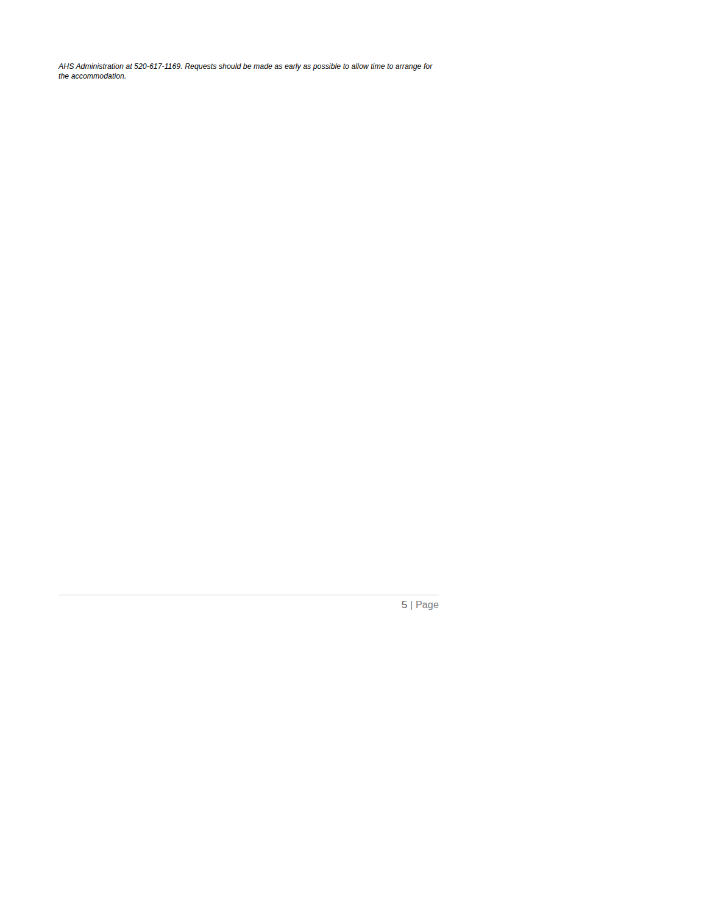AHS Administration at 520-617-1169. Requests should be made as early as possible to allow time to arrange for the accommodation.
5 | Page